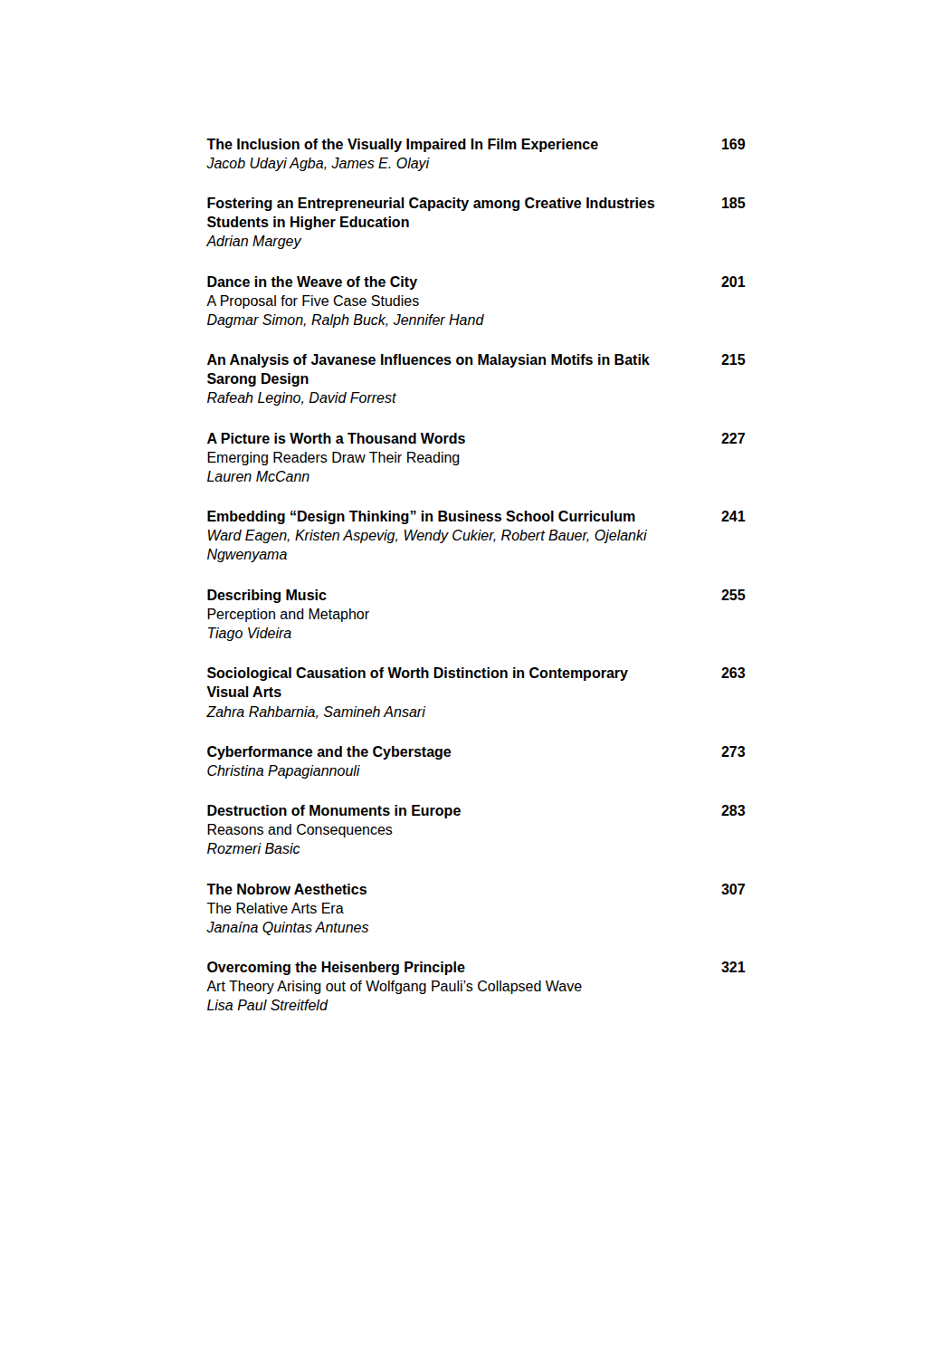| The Inclusion of the Visually Impaired In Film Experience Jacob Udayi Agba, James E. Olayi | 169 |
| Fostering an Entrepreneurial Capacity among Creative Industries Students in Higher Education Adrian Margey | 185 |
| Dance in the Weave of the City A Proposal for Five Case Studies Dagmar Simon, Ralph Buck, Jennifer Hand | 201 |
| An Analysis of Javanese Influences on Malaysian Motifs in Batik Sarong Design Rafeah Legino, David Forrest | 215 |
| A Picture is Worth a Thousand Words Emerging Readers Draw Their Reading Lauren McCann | 227 |
| Embedding “Design Thinking” in Business School Curriculum Ward Eagen, Kristen Aspevig, Wendy Cukier, Robert Bauer, Ojelanki Ngwenyama | 241 |
| Describing Music Perception and Metaphor Tiago Videira | 255 |
| Sociological Causation of Worth Distinction in Contemporary Visual Arts Zahra Rahbarnia, Samineh Ansari | 263 |
| Cyberformance and the Cyberstage Christina Papagiannouli | 273 |
| Destruction of Monuments in Europe Reasons and Consequences Rozmeri Basic | 283 |
| The Nobrow Aesthetics The Relative Arts Era Janaína Quintas Antunes | 307 |
| Overcoming the Heisenberg Principle Art Theory Arising out of Wolfgang Pauli’s Collapsed Wave Lisa Paul Streitfeld | 321 |